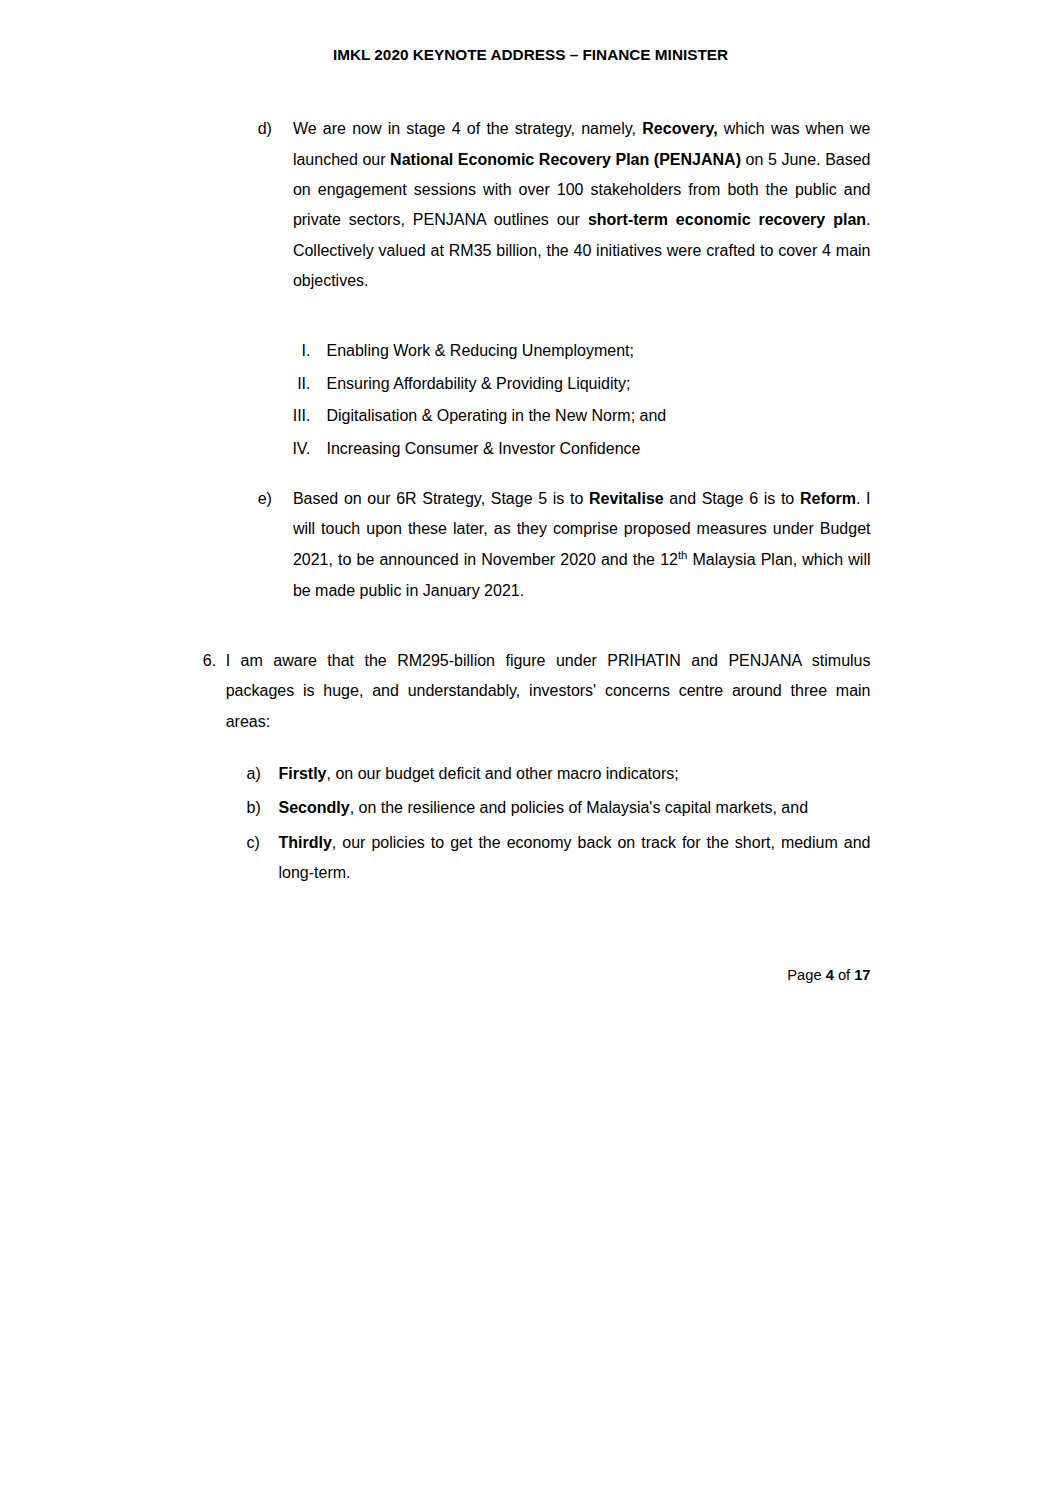IMKL 2020 KEYNOTE ADDRESS – FINANCE MINISTER
d)
We are now in stage 4 of the strategy, namely, Recovery, which was when we launched our National Economic Recovery Plan (PENJANA) on 5 June. Based on engagement sessions with over 100 stakeholders from both the public and private sectors, PENJANA outlines our short-term economic recovery plan. Collectively valued at RM35 billion, the 40 initiatives were crafted to cover 4 main objectives.
I.
Enabling Work & Reducing Unemployment;
II.
Ensuring Affordability & Providing Liquidity;
III.
Digitalisation & Operating in the New Norm; and
IV.
Increasing Consumer & Investor Confidence
e)
Based on our 6R Strategy, Stage 5 is to Revitalise and Stage 6 is to Reform. I will touch upon these later, as they comprise proposed measures under Budget 2021, to be announced in November 2020 and the 12th Malaysia Plan, which will be made public in January 2021.
6.
I am aware that the RM295-billion figure under PRIHATIN and PENJANA stimulus packages is huge, and understandably, investors' concerns centre around three main areas:
a)
Firstly, on our budget deficit and other macro indicators;
b)
Secondly, on the resilience and policies of Malaysia's capital markets, and
c)
Thirdly, our policies to get the economy back on track for the short, medium and long-term.
Page 4 of 17